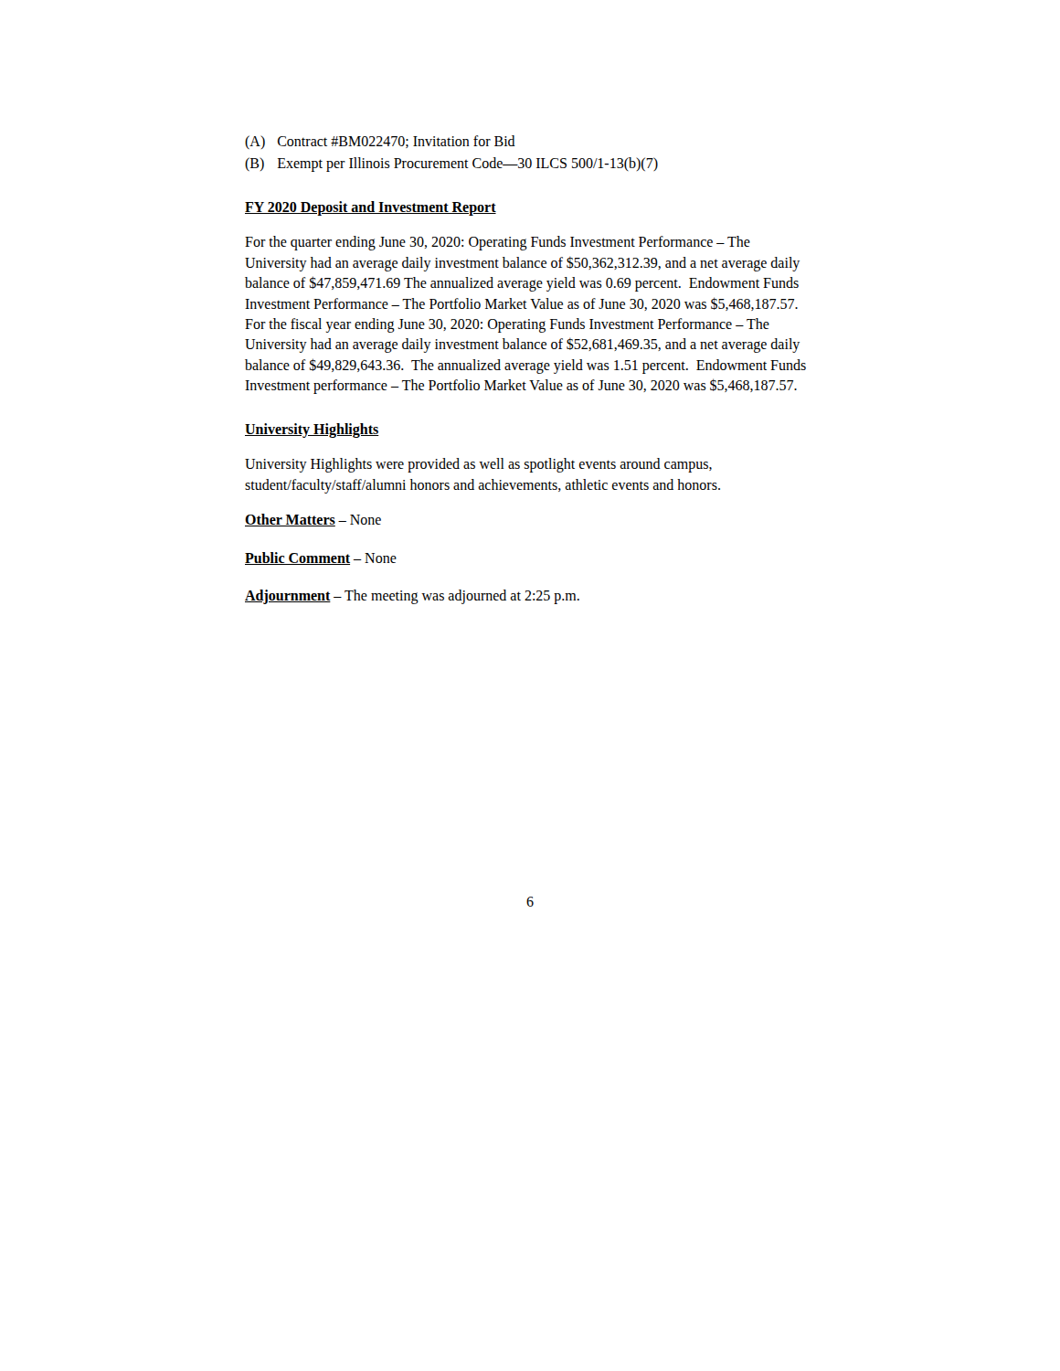(A) Contract #BM022470; Invitation for Bid
(B) Exempt per Illinois Procurement Code—30 ILCS 500/1-13(b)(7)
FY 2020 Deposit and Investment Report
For the quarter ending June 30, 2020: Operating Funds Investment Performance – The University had an average daily investment balance of $50,362,312.39, and a net average daily balance of $47,859,471.69 The annualized average yield was 0.69 percent. Endowment Funds Investment Performance – The Portfolio Market Value as of June 30, 2020 was $5,468,187.57. For the fiscal year ending June 30, 2020: Operating Funds Investment Performance – The University had an average daily investment balance of $52,681,469.35, and a net average daily balance of $49,829,643.36. The annualized average yield was 1.51 percent. Endowment Funds Investment performance – The Portfolio Market Value as of June 30, 2020 was $5,468,187.57.
University Highlights
University Highlights were provided as well as spotlight events around campus,
student/faculty/staff/alumni honors and achievements, athletic events and honors.
Other Matters – None
Public Comment – None
Adjournment – The meeting was adjourned at 2:25 p.m.
6